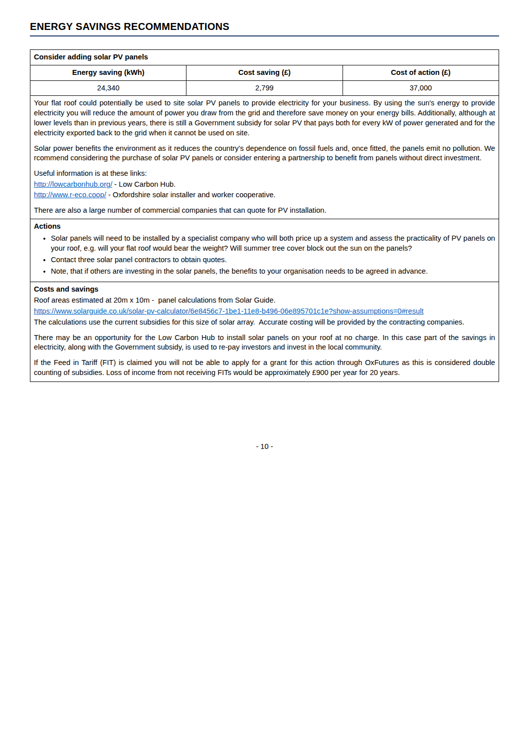ENERGY SAVINGS RECOMMENDATIONS
| Consider adding solar PV panels |
| Energy saving (kWh) | Cost saving (£) | Cost of action (£) |
| 24,340 | 2,799 | 37,000 |
| Your flat roof could potentially be used to site solar PV panels to provide electricity for your business. By using the sun's energy to provide electricity you will reduce the amount of power you draw from the grid and therefore save money on your energy bills. Additionally, although at lower levels than in previous years, there is still a Government subsidy for solar PV that pays both for every kW of power generated and for the electricity exported back to the grid when it cannot be used on site. Solar power benefits the environment as it reduces the country’s dependence on fossil fuels and, once fitted, the panels emit no pollution. We rcommend considering the purchase of solar PV panels or consider entering a partnership to benefit from panels without direct investment. Useful information is at these links: http://lowcarbonhub.org/ - Low Carbon Hub. http://www.r-eco.coop/ - Oxfordshire solar installer and worker cooperative. There are also a large number of commercial companies that can quote for PV installation. |
| Actions Solar panels will need to be installed by a specialist company who will both price up a system and assess the practicality of PV panels on your roof, e.g. will your flat roof would bear the weight? Will summer tree cover block out the sun on the panels? Contact three solar panel contractors to obtain quotes. Note, that if others are investing in the solar panels, the benefits to your organisation needs to be agreed in advance. |
| Costs and savings Roof areas estimated at 20m x 10m - panel calculations from Solar Guide. https://www.solarguide.co.uk/solar-pv-calculator/6e8456c7-1be1-11e8-b496-06e895701c1e?show-assumptions=0#result The calculations use the current subsidies for this size of solar array. Accurate costing will be provided by the contracting companies. There may be an opportunity for the Low Carbon Hub to install solar panels on your roof at no charge. In this case part of the savings in electricity, along with the Government subsidy, is used to re-pay investors and invest in the local community. If the Feed in Tariff (FIT) is claimed you will not be able to apply for a grant for this action through OxFutures as this is considered double counting of subsidies. Loss of income from not receiving FITs would be approximately £900 per year for 20 years. |
- 10 -